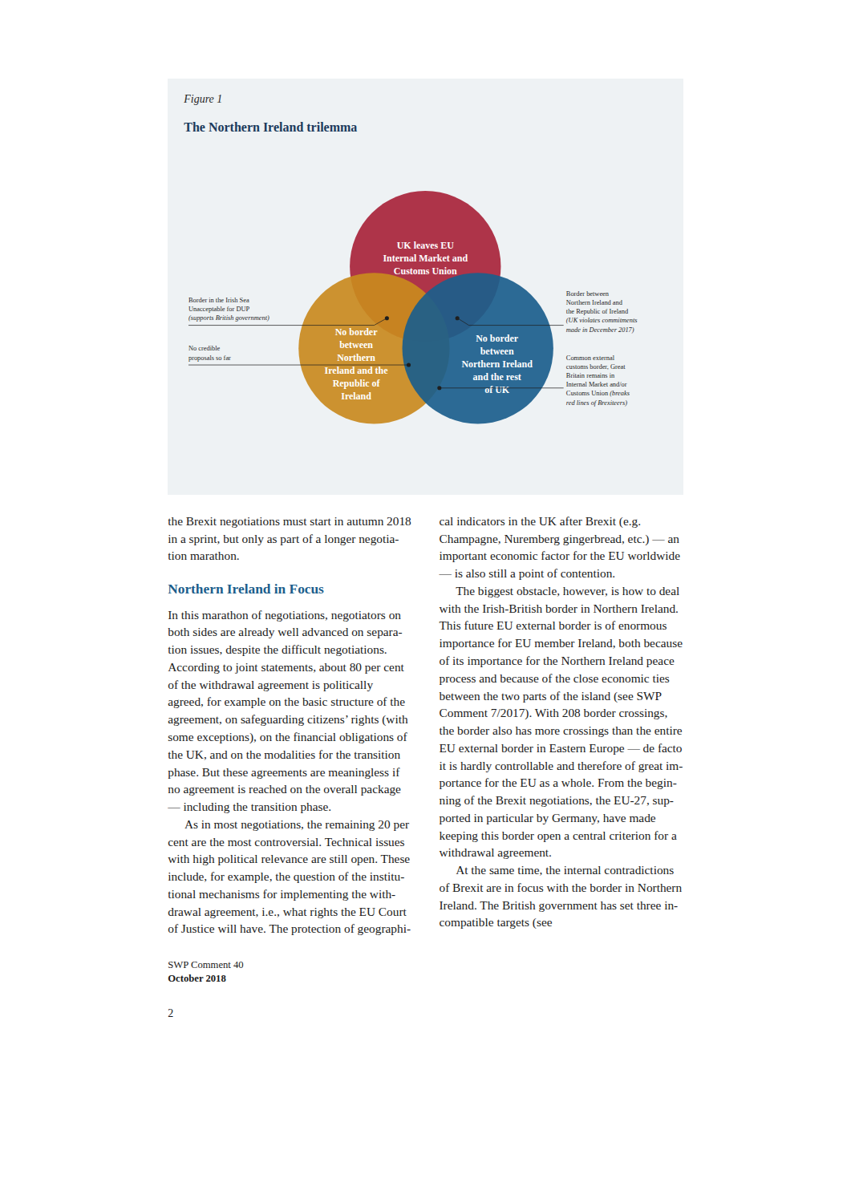Figure 1
The Northern Ireland trilemma
UK leaves EU Internal Market and Customs Union No border between Northern Ireland and the Republic of Ireland No border between Northern Ireland and the rest of UK Border in the Irish Sea Unacceptable for DUP (supports British government) No credible proposals so far Border between Northern Ireland and the Republic of Ireland (UK violates commitments made in December 2017) Common external customs border, Great Britain remains in Internal Market and/or Customs Union (breaks red lines of Brexiteers)
the Brexit negotiations must start in autumn 2018 in a sprint, but only as part of a longer negotiation marathon.
Northern Ireland in Focus
In this marathon of negotiations, negotiators on both sides are already well advanced on separation issues, despite the difficult negotiations. According to joint statements, about 80 per cent of the withdrawal agreement is politically agreed, for example on the basic structure of the agreement, on safeguarding citizens’ rights (with some exceptions), on the financial obligations of the UK, and on the modalities for the transition phase. But these agreements are meaningless if no agreement is reached on the overall package — including the transition phase.
As in most negotiations, the remaining 20 per cent are the most controversial. Technical issues with high political relevance are still open. These include, for example, the question of the institutional mechanisms for implementing the withdrawal agreement, i.e., what rights the EU Court of Justice will have. The protection of geographical indicators in the UK after Brexit (e.g. Champagne, Nuremberg gingerbread, etc.) — an important economic factor for the EU worldwide — is also still a point of contention.
The biggest obstacle, however, is how to deal with the Irish-British border in Northern Ireland. This future EU external border is of enormous importance for EU member Ireland, both because of its importance for the Northern Ireland peace process and because of the close economic ties between the two parts of the island (see SWP Comment 7/2017). With 208 border crossings, the border also has more crossings than the entire EU external border in Eastern Europe — de facto it is hardly controllable and therefore of great importance for the EU as a whole. From the beginning of the Brexit negotiations, the EU-27, supported in particular by Germany, have made keeping this border open a central criterion for a withdrawal agreement.
At the same time, the internal contradictions of Brexit are in focus with the border in Northern Ireland. The British government has set three incompatible targets (see
SWP Comment 40
October 2018
2